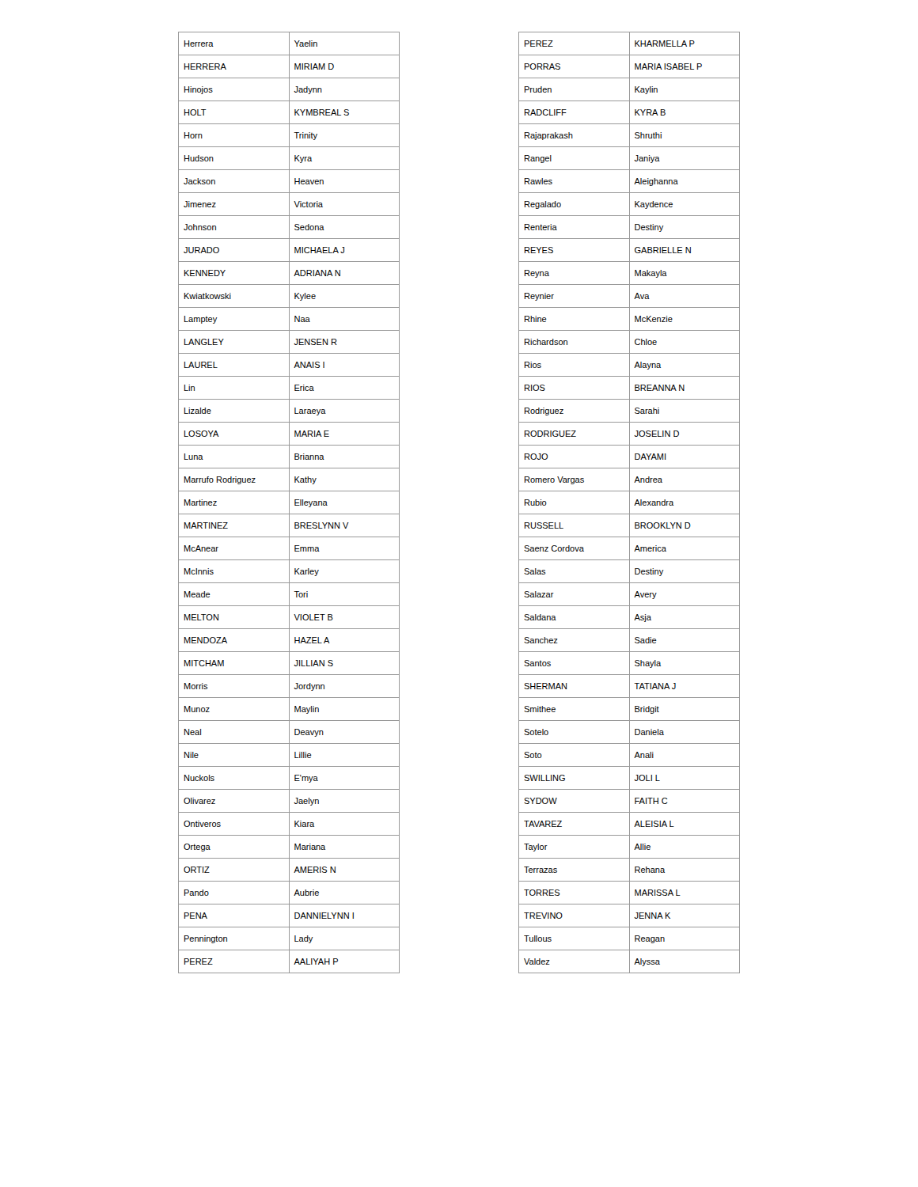| Herrera | Yaelin |
| HERRERA | MIRIAM D |
| Hinojos | Jadynn |
| HOLT | KYMBREAL S |
| Horn | Trinity |
| Hudson | Kyra |
| Jackson | Heaven |
| Jimenez | Victoria |
| Johnson | Sedona |
| JURADO | MICHAELA J |
| KENNEDY | ADRIANA N |
| Kwiatkowski | Kylee |
| Lamptey | Naa |
| LANGLEY | JENSEN R |
| LAUREL | ANAIS I |
| Lin | Erica |
| Lizalde | Laraeya |
| LOSOYA | MARIA E |
| Luna | Brianna |
| Marrufo Rodriguez | Kathy |
| Martinez | Elleyana |
| MARTINEZ | BRESLYNN V |
| McAnear | Emma |
| McInnis | Karley |
| Meade | Tori |
| MELTON | VIOLET B |
| MENDOZA | HAZEL A |
| MITCHAM | JILLIAN S |
| Morris | Jordynn |
| Munoz | Maylin |
| Neal | Deavyn |
| Nile | Lillie |
| Nuckols | E'mya |
| Olivarez | Jaelyn |
| Ontiveros | Kiara |
| Ortega | Mariana |
| ORTIZ | AMERIS N |
| Pando | Aubrie |
| PENA | DANNIELYNN I |
| Pennington | Lady |
| PEREZ | AALIYAH P |
| PEREZ | KHARMELLA P |
| PORRAS | MARIA ISABEL P |
| Pruden | Kaylin |
| RADCLIFF | KYRA B |
| Rajaprakash | Shruthi |
| Rangel | Janiya |
| Rawles | Aleighanna |
| Regalado | Kaydence |
| Renteria | Destiny |
| REYES | GABRIELLE N |
| Reyna | Makayla |
| Reynier | Ava |
| Rhine | McKenzie |
| Richardson | Chloe |
| Rios | Alayna |
| RIOS | BREANNA N |
| Rodriguez | Sarahi |
| RODRIGUEZ | JOSELIN D |
| ROJO | DAYAMI |
| Romero Vargas | Andrea |
| Rubio | Alexandra |
| RUSSELL | BROOKLYN D |
| Saenz Cordova | America |
| Salas | Destiny |
| Salazar | Avery |
| Saldana | Asja |
| Sanchez | Sadie |
| Santos | Shayla |
| SHERMAN | TATIANA J |
| Smithee | Bridgit |
| Sotelo | Daniela |
| Soto | Anali |
| SWILLING | JOLI L |
| SYDOW | FAITH C |
| TAVAREZ | ALEISIA L |
| Taylor | Allie |
| Terrazas | Rehana |
| TORRES | MARISSA L |
| TREVINO | JENNA K |
| Tullous | Reagan |
| Valdez | Alyssa |